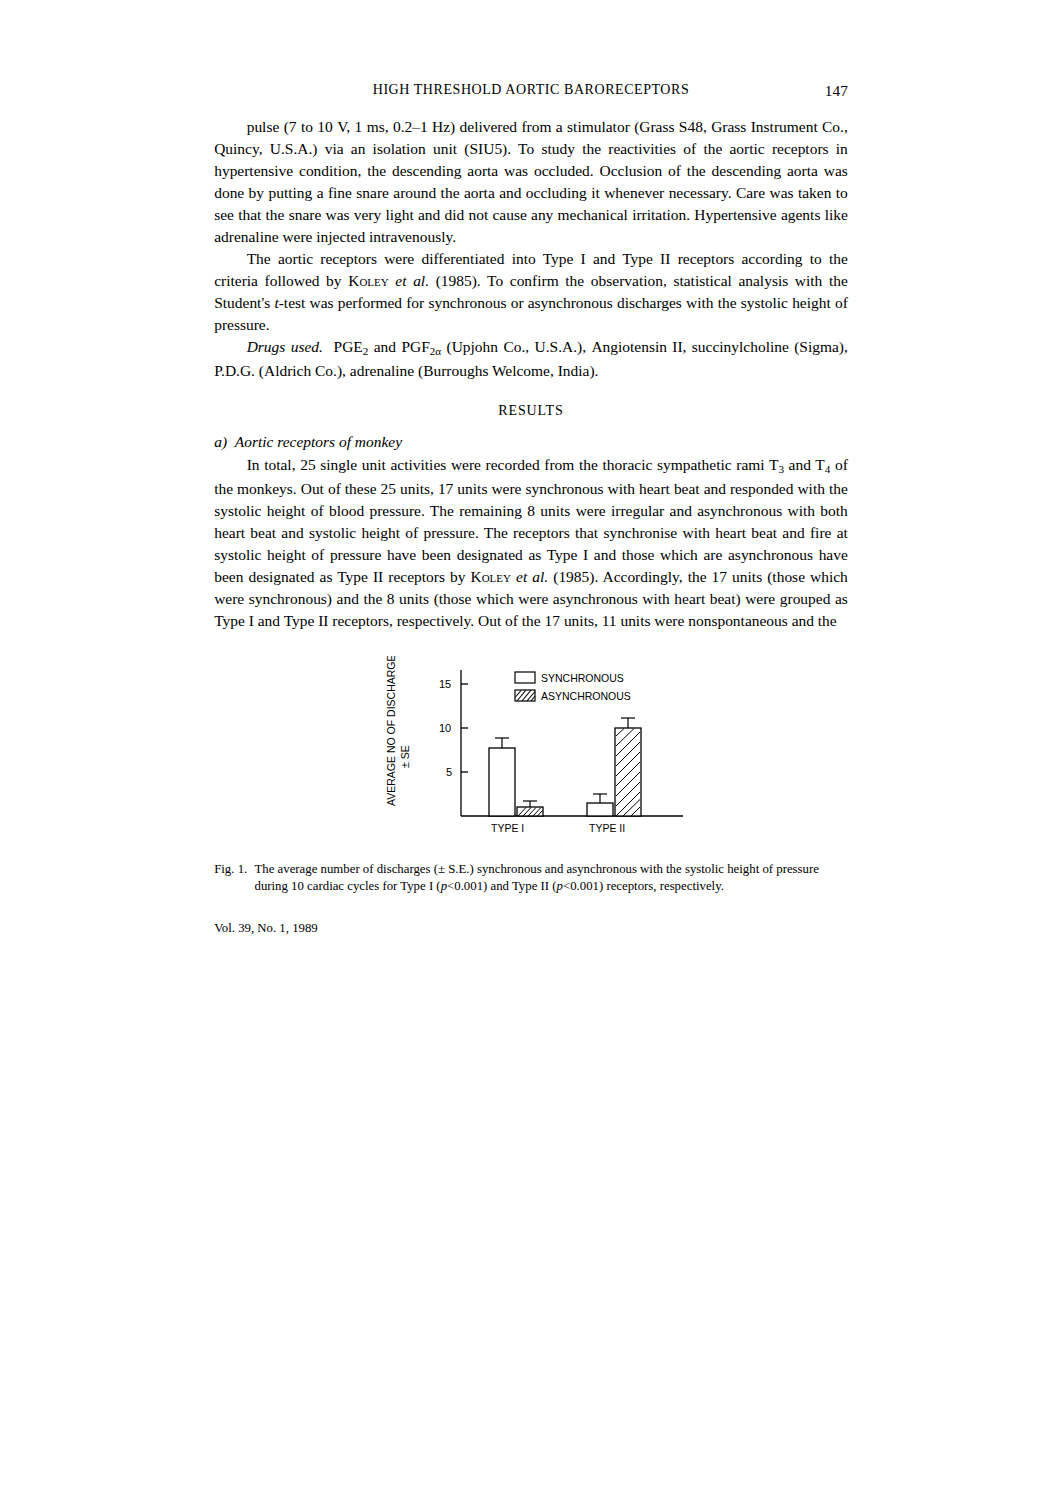HIGH THRESHOLD AORTIC BARORECEPTORS 147
pulse (7 to 10 V, 1 ms, 0.2–1 Hz) delivered from a stimulator (Grass S48, Grass Instrument Co., Quincy, U.S.A.) via an isolation unit (SIU5). To study the reactivities of the aortic receptors in hypertensive condition, the descending aorta was occluded. Occlusion of the descending aorta was done by putting a fine snare around the aorta and occluding it whenever necessary. Care was taken to see that the snare was very light and did not cause any mechanical irritation. Hypertensive agents like adrenaline were injected intravenously.
The aortic receptors were differentiated into Type I and Type II receptors according to the criteria followed by Koley et al. (1985). To confirm the observation, statistical analysis with the Student's t-test was performed for synchronous or asynchronous discharges with the systolic height of pressure.
Drugs used. PGE2 and PGF2α (Upjohn Co., U.S.A.), Angiotensin II, succinylcholine (Sigma), P.D.G. (Aldrich Co.), adrenaline (Burroughs Welcome, India).
RESULTS
a) Aortic receptors of monkey
In total, 25 single unit activities were recorded from the thoracic sympathetic rami T3 and T4 of the monkeys. Out of these 25 units, 17 units were synchronous with heart beat and responded with the systolic height of blood pressure. The remaining 8 units were irregular and asynchronous with both heart beat and systolic height of pressure. The receptors that synchronise with heart beat and fire at systolic height of pressure have been designated as Type I and those which are asynchronous have been designated as Type II receptors by Koley et al. (1985). Accordingly, the 17 units (those which were synchronous) and the 8 units (those which were asynchronous with heart beat) were grouped as Type I and Type II receptors, respectively. Out of the 17 units, 11 units were nonspontaneous and the
15 10 5 AVERAGE NO OF DISCHARGE ± SE SYNCHRONOUS ASYNCHRONOUS TYPE I TYPE II
Fig. 1. The average number of discharges (± S.E.) synchronous and asynchronous with the systolic height of pressure during 10 cardiac cycles for Type I (p<0.001) and Type II (p<0.001) receptors, respectively.
Vol. 39, No. 1, 1989